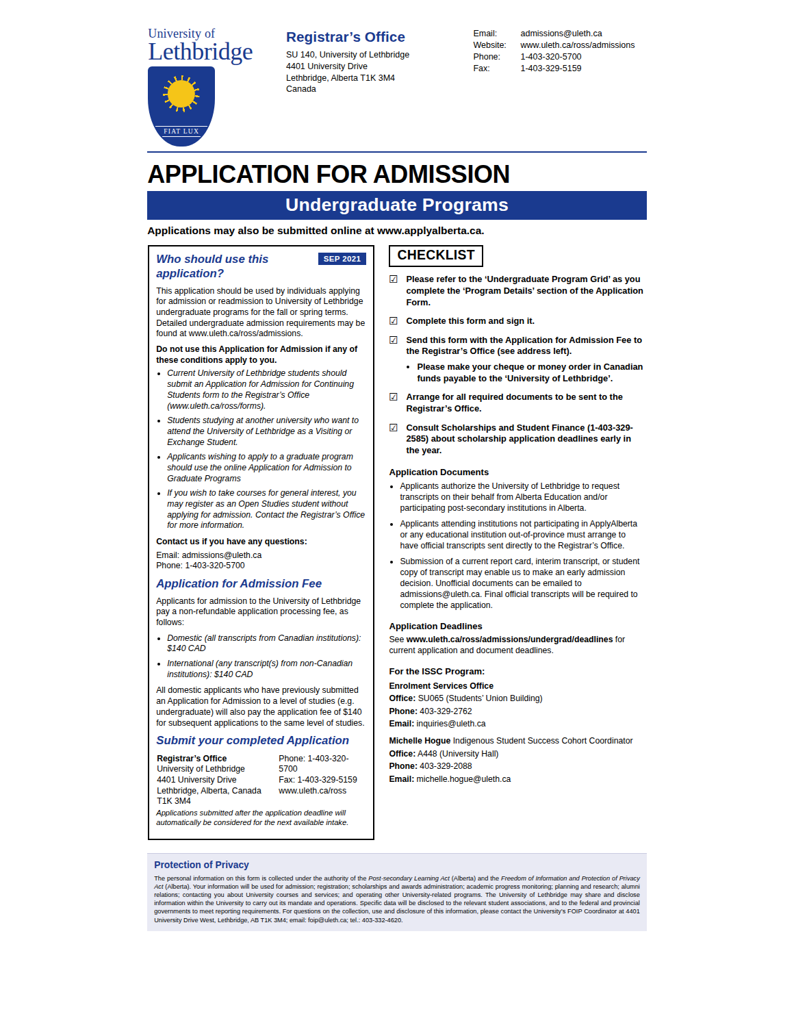| University of Lethbridge FIAT LUX | Registrar’s Office SU 140, University of Lethbridge 4401 University Drive Lethbridge, Alberta T1K 3M4 Canada | / Email: / admissions@uleth.ca / / Website: / www.uleth.ca/ross/admissions / / Phone: / 1-403-320-5700 / / Fax: / 1-403-329-5159 / |
APPLICATION FOR ADMISSION
Undergraduate Programs
Applications may also be submitted online at www.applyalberta.ca.
| Who should use this application? SEP 2021 This application should be used by individuals applying for admission or readmission to University of Lethbridge undergraduate programs for the fall or spring terms. Detailed undergraduate admission requirements may be found at www.uleth.ca/ross/admissions. Do not use this Application for Admission if any of these conditions apply to you. Current University of Lethbridge students should submit an Application for Admission for Continuing Students form to the Registrar’s Office (www.uleth.ca/ross/forms). Students studying at another university who want to attend the University of Lethbridge as a Visiting or Exchange Student. Applicants wishing to apply to a graduate program should use the online Application for Admission to Graduate Programs If you wish to take courses for general interest, you may register as an Open Studies student without applying for admission. Contact the Registrar’s Office for more information. Contact us if you have any questions: Email: admissions@uleth.ca Phone: 1-403-320-5700 Application for Admission Fee Applicants for admission to the University of Lethbridge pay a non-refundable application processing fee, as follows: Domestic (all transcripts from Canadian institutions): $140 CAD International (any transcript(s) from non-Canadian institutions): $140 CAD All domestic applicants who have previously submitted an Application for Admission to a level of studies (e.g. undergraduate) will also pay the application fee of $140 for subsequent applications to the same level of studies. Submit your completed Application / Registrar’s Office University of Lethbridge 4401 University Drive Lethbridge, Alberta, Canada T1K 3M4 / Phone: 1-403-320-5700 Fax: 1-403-329-5159 www.uleth.ca/ross / Applications submitted after the application deadline will automatically be considered for the next available intake. | CHECKLIST ☑ Please refer to the ‘Undergraduate Program Grid’ as you complete the ‘Program Details’ section of the Application Form. ☑ Complete this form and sign it. ☑ Send this form with the Application for Admission Fee to the Registrar’s Office (see address left). Please make your cheque or money order in Canadian funds payable to the ‘University of Lethbridge’. ☑ Arrange for all required documents to be sent to the Registrar’s Office. ☑ Consult Scholarships and Student Finance (1-403-329-2585) about scholarship application deadlines early in the year. Application Documents Applicants authorize the University of Lethbridge to request transcripts on their behalf from Alberta Education and/or participating post-secondary institutions in Alberta. Applicants attending institutions not participating in ApplyAlberta or any educational institution out-of-province must arrange to have official transcripts sent directly to the Registrar’s Office. Submission of a current report card, interim transcript, or student copy of transcript may enable us to make an early admission decision. Unofficial documents can be emailed to admissions@uleth.ca. Final official transcripts will be required to complete the application. Application Deadlines See www.uleth.ca/ross/admissions/undergrad/deadlines for current application and document deadlines. For the ISSC Program: Enrolment Services Office Office: SU065 (Students’ Union Building) Phone: 403-329-2762 Email: inquiries@uleth.ca Michelle Hogue Indigenous Student Success Cohort Coordinator Office: A448 (University Hall) Phone: 403-329-2088 Email: michelle.hogue@uleth.ca |
Protection of Privacy
The personal information on this form is collected under the authority of the Post-secondary Learning Act (Alberta) and the Freedom of Information and Protection of Privacy Act (Alberta). Your information will be used for admission; registration; scholarships and awards administration; academic progress monitoring; planning and research; alumni relations; contacting you about University courses and services; and operating other University-related programs. The University of Lethbridge may share and disclose information within the University to carry out its mandate and operations. Specific data will be disclosed to the relevant student associations, and to the federal and provincial governments to meet reporting requirements. For questions on the collection, use and disclosure of this information, please contact the University’s FOIP Coordinator at 4401 University Drive West, Lethbridge, AB T1K 3M4; email: foip@uleth.ca; tel.: 403-332-4620.